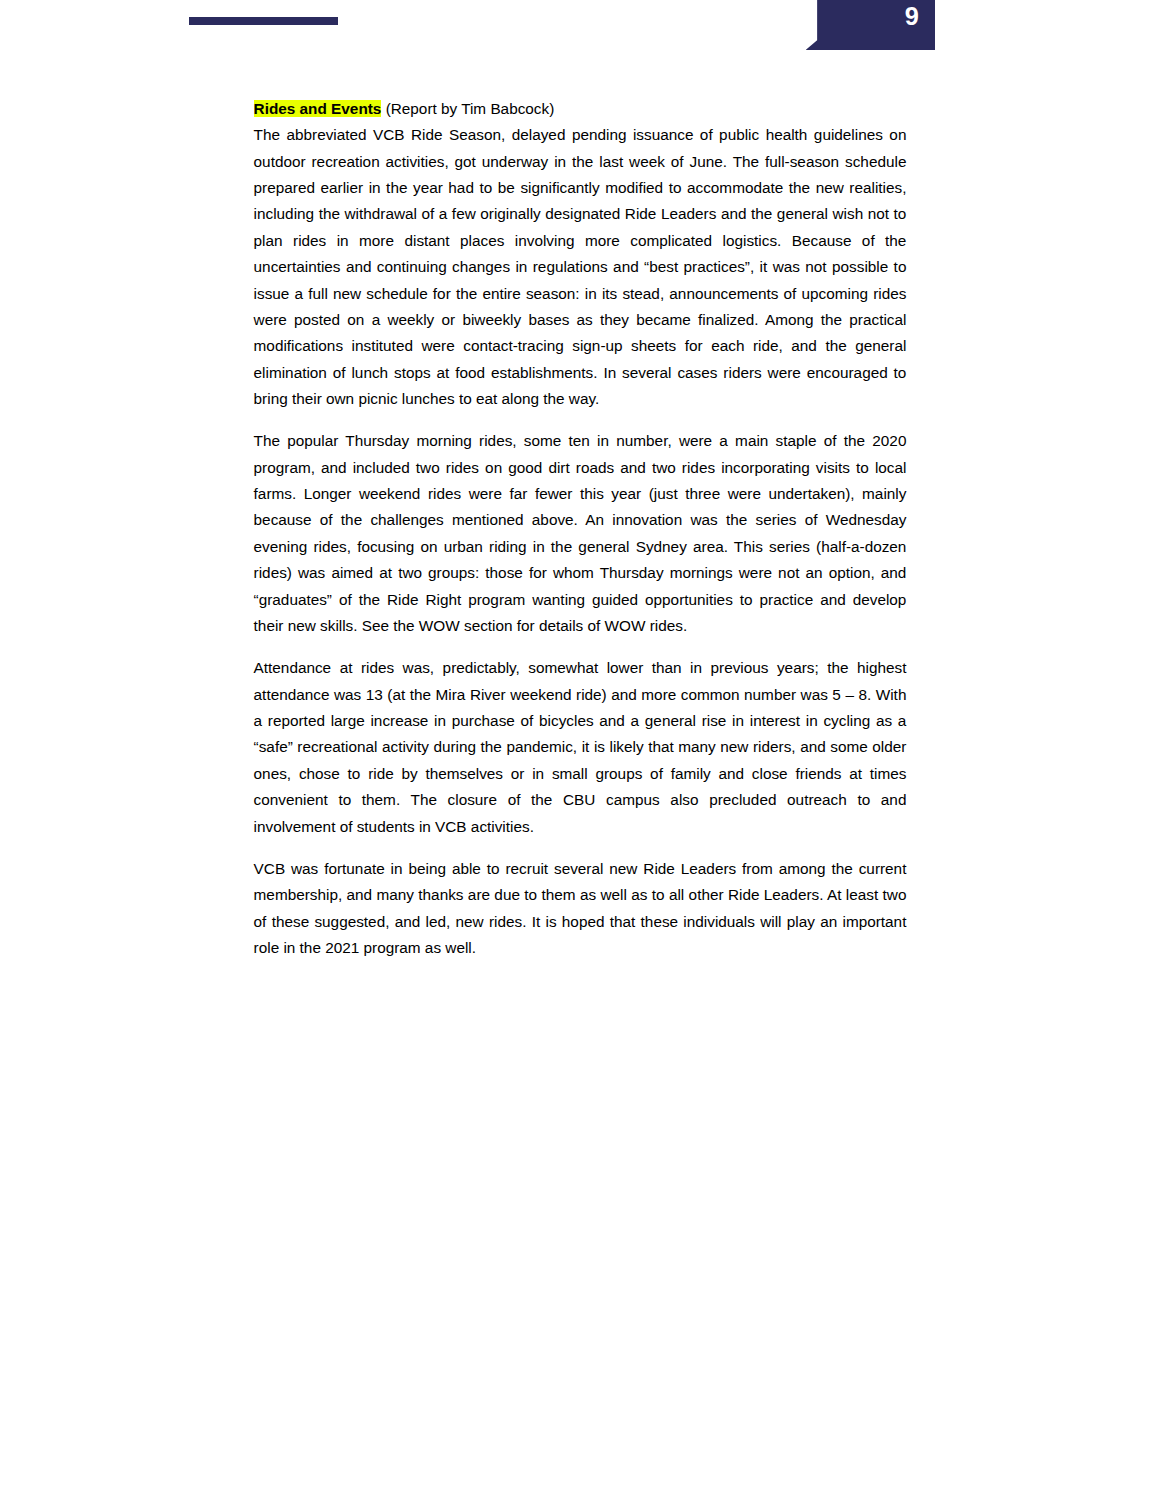9
Rides and Events (Report by Tim Babcock)
The abbreviated VCB Ride Season, delayed pending issuance of public health guidelines on outdoor recreation activities, got underway in the last week of June. The full-season schedule prepared earlier in the year had to be significantly modified to accommodate the new realities, including the withdrawal of a few originally designated Ride Leaders and the general wish not to plan rides in more distant places involving more complicated logistics. Because of the uncertainties and continuing changes in regulations and “best practices”, it was not possible to issue a full new schedule for the entire season: in its stead, announcements of upcoming rides were posted on a weekly or biweekly bases as they became finalized. Among the practical modifications instituted were contact-tracing sign-up sheets for each ride, and the general elimination of lunch stops at food establishments. In several cases riders were encouraged to bring their own picnic lunches to eat along the way.
The popular Thursday morning rides, some ten in number, were a main staple of the 2020 program, and included two rides on good dirt roads and two rides incorporating visits to local farms. Longer weekend rides were far fewer this year (just three were undertaken), mainly because of the challenges mentioned above. An innovation was the series of Wednesday evening rides, focusing on urban riding in the general Sydney area. This series (half-a-dozen rides) was aimed at two groups: those for whom Thursday mornings were not an option, and “graduates” of the Ride Right program wanting guided opportunities to practice and develop their new skills. See the WOW section for details of WOW rides.
Attendance at rides was, predictably, somewhat lower than in previous years; the highest attendance was 13 (at the Mira River weekend ride) and more common number was 5 – 8. With a reported large increase in purchase of bicycles and a general rise in interest in cycling as a “safe” recreational activity during the pandemic, it is likely that many new riders, and some older ones, chose to ride by themselves or in small groups of family and close friends at times convenient to them. The closure of the CBU campus also precluded outreach to and involvement of students in VCB activities.
VCB was fortunate in being able to recruit several new Ride Leaders from among the current membership, and many thanks are due to them as well as to all other Ride Leaders. At least two of these suggested, and led, new rides. It is hoped that these individuals will play an important role in the 2021 program as well.